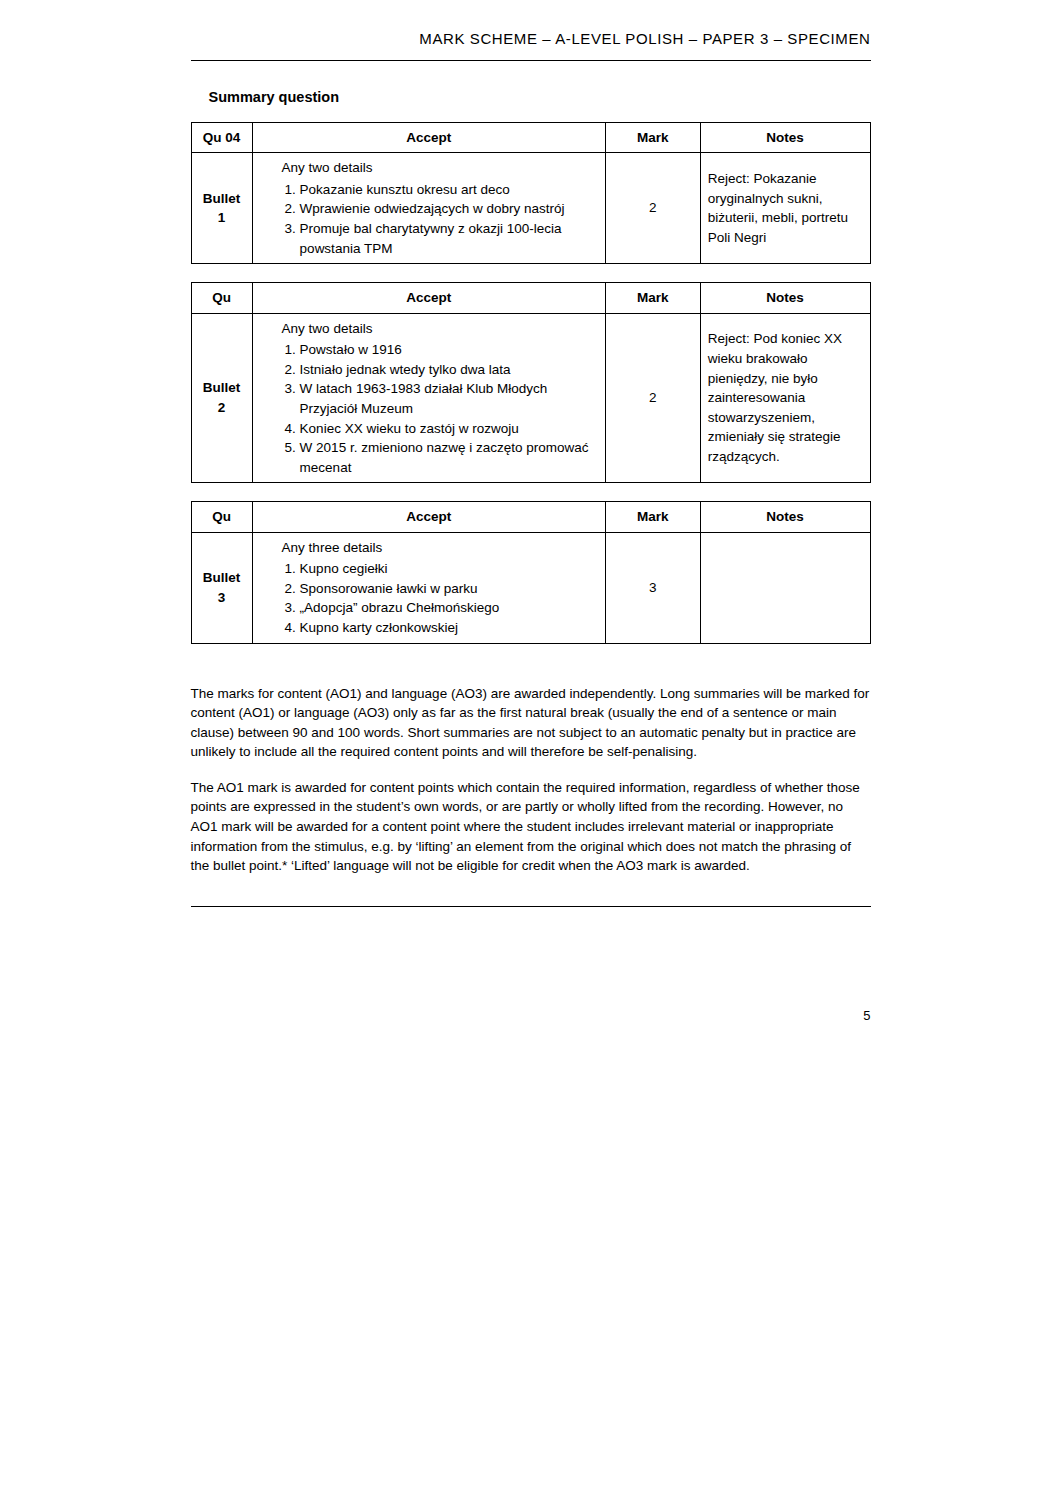MARK SCHEME – A-LEVEL POLISH – PAPER 3 – SPECIMEN
Summary question
| Qu 04 | Accept | Mark | Notes |
| --- | --- | --- | --- |
| Bullet 1 | Any two details Pokazanie kunsztu okresu art deco Wprawienie odwiedzających w dobry nastrój Promuje bal charytatywny z okazji 100-lecia powstania TPM | 2 | Reject: Pokazanie oryginalnych sukni, biżuterii, mebli, portretu Poli Negri |
| Qu | Accept | Mark | Notes |
| --- | --- | --- | --- |
| Bullet 2 | Any two details Powstało w 1916 Istniało jednak wtedy tylko dwa lata W latach 1963-1983 działał Klub Młodych Przyjaciół Muzeum Koniec XX wieku to zastój w rozwoju W 2015 r. zmieniono nazwę i zaczęto promować mecenat | 2 | Reject: Pod koniec XX wieku brakowało pieniędzy, nie było zainteresowania stowarzyszeniem, zmieniały się strategie rządzących. |
| Qu | Accept | Mark | Notes |
| --- | --- | --- | --- |
| Bullet 3 | Any three details Kupno cegiełki Sponsorowanie ławki w parku „Adopcja” obrazu Chełmońskiego Kupno karty członkowskiej | 3 | |
The marks for content (AO1) and language (AO3) are awarded independently. Long summaries will be marked for content (AO1) or language (AO3) only as far as the first natural break (usually the end of a sentence or main clause) between 90 and 100 words. Short summaries are not subject to an automatic penalty but in practice are unlikely to include all the required content points and will therefore be self-penalising.
The AO1 mark is awarded for content points which contain the required information, regardless of whether those points are expressed in the student’s own words, or are partly or wholly lifted from the recording. However, no AO1 mark will be awarded for a content point where the student includes irrelevant material or inappropriate information from the stimulus, e.g. by ‘lifting’ an element from the original which does not match the phrasing of the bullet point.* ‘Lifted’ language will not be eligible for credit when the AO3 mark is awarded.
5